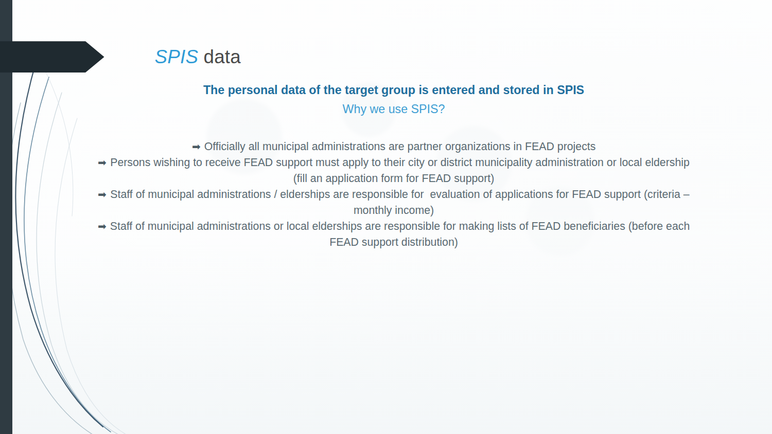SPIS data
The personal data of the target group is entered and stored in SPIS
Why we use SPIS?
➡Officially all municipal administrations are partner organizations in FEAD projects
➡Persons wishing to receive FEAD support must apply to their city or district municipality administration or local eldership (fill an application form for FEAD support)
➡Staff of municipal administrations / elderships are responsible for evaluation of applications for FEAD support (criteria – monthly income)
➡Staff of municipal administrations or local elderships are responsible for making lists of FEAD beneficiaries (before each FEAD support distribution)